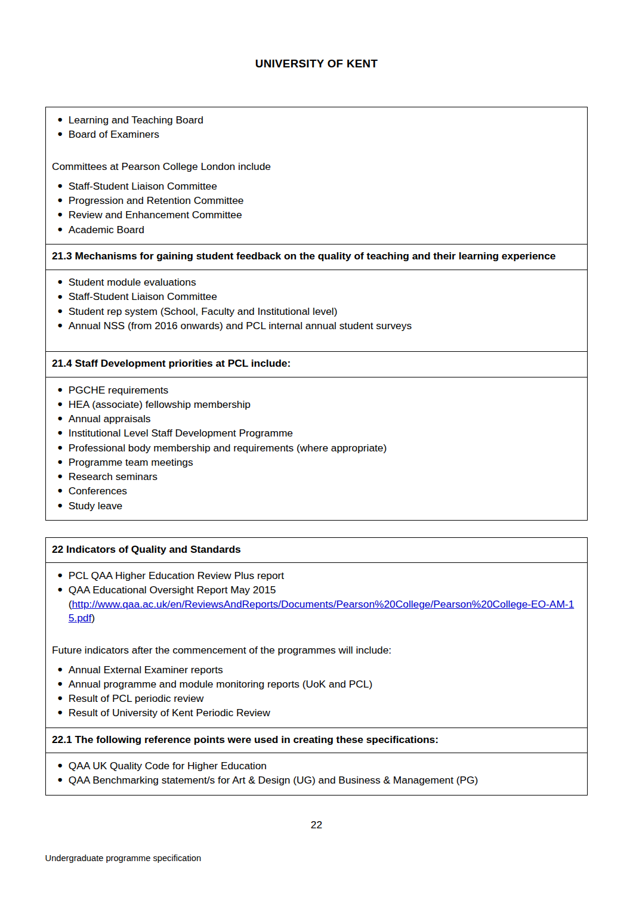UNIVERSITY OF KENT
| Learning and Teaching Board Board of Examiners Committees at Pearson College London include Staff-Student Liaison Committee Progression and Retention Committee Review and Enhancement Committee Academic Board |
| 21.3 Mechanisms for gaining student feedback on the quality of teaching and their learning experience |
| Student module evaluations Staff-Student Liaison Committee Student rep system (School, Faculty and Institutional level) Annual NSS (from 2016 onwards) and PCL internal annual student surveys |
| 21.4 Staff Development priorities at PCL include: |
| PGCHE requirements HEA (associate) fellowship membership Annual appraisals Institutional Level Staff Development Programme Professional body membership and requirements (where appropriate) Programme team meetings Research seminars Conferences Study leave |
| 22 Indicators of Quality and Standards |
| PCL QAA Higher Education Review Plus report QAA Educational Oversight Report May 2015 ( http://www.qaa.ac.uk/en/ReviewsAndReports/Documents/Pearson%20College/Pearson%20College-EO-AM-15.pdf ) Future indicators after the commencement of the programmes will include: Annual External Examiner reports Annual programme and module monitoring reports (UoK and PCL) Result of PCL periodic review Result of University of Kent Periodic Review |
| 22.1 The following reference points were used in creating these specifications: |
| QAA UK Quality Code for Higher Education QAA Benchmarking statement/s for Art & Design (UG) and Business & Management (PG) |
22
Undergraduate programme specification